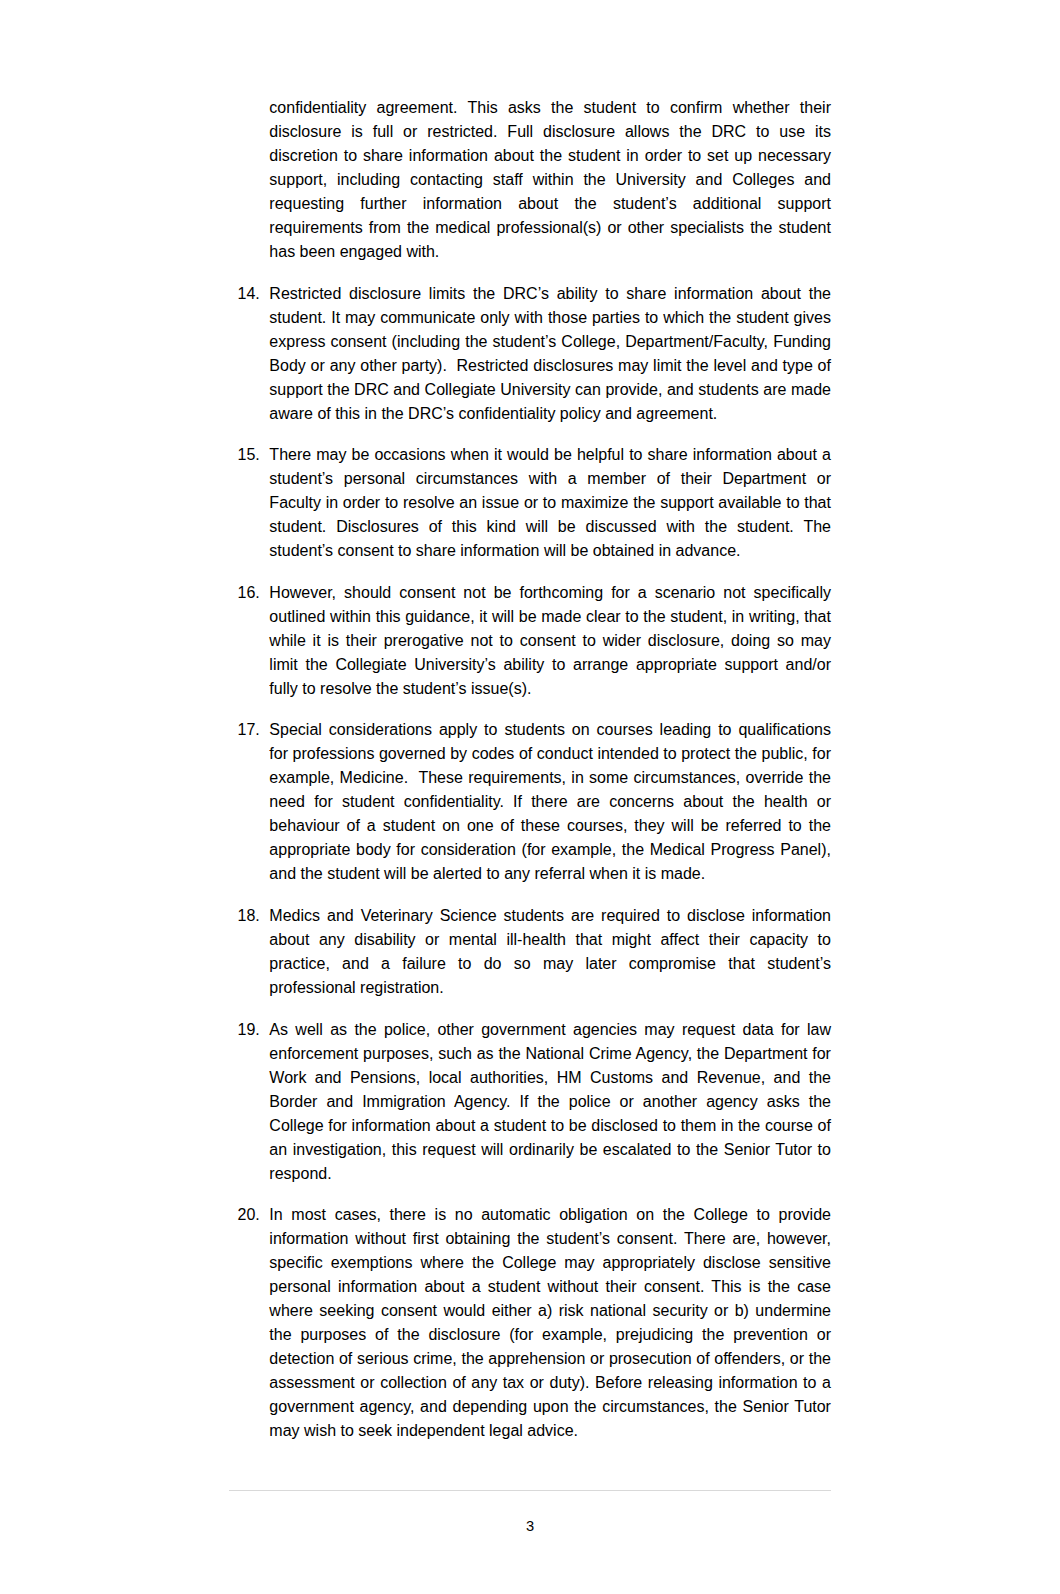confidentiality agreement. This asks the student to confirm whether their disclosure is full or restricted. Full disclosure allows the DRC to use its discretion to share information about the student in order to set up necessary support, including contacting staff within the University and Colleges and requesting further information about the student’s additional support requirements from the medical professional(s) or other specialists the student has been engaged with.
Restricted disclosure limits the DRC’s ability to share information about the student. It may communicate only with those parties to which the student gives express consent (including the student’s College, Department/Faculty, Funding Body or any other party). Restricted disclosures may limit the level and type of support the DRC and Collegiate University can provide, and students are made aware of this in the DRC’s confidentiality policy and agreement.
There may be occasions when it would be helpful to share information about a student’s personal circumstances with a member of their Department or Faculty in order to resolve an issue or to maximize the support available to that student. Disclosures of this kind will be discussed with the student. The student’s consent to share information will be obtained in advance.
However, should consent not be forthcoming for a scenario not specifically outlined within this guidance, it will be made clear to the student, in writing, that while it is their prerogative not to consent to wider disclosure, doing so may limit the Collegiate University’s ability to arrange appropriate support and/or fully to resolve the student’s issue(s).
Special considerations apply to students on courses leading to qualifications for professions governed by codes of conduct intended to protect the public, for example, Medicine. These requirements, in some circumstances, override the need for student confidentiality. If there are concerns about the health or behaviour of a student on one of these courses, they will be referred to the appropriate body for consideration (for example, the Medical Progress Panel), and the student will be alerted to any referral when it is made.
Medics and Veterinary Science students are required to disclose information about any disability or mental ill-health that might affect their capacity to practice, and a failure to do so may later compromise that student’s professional registration.
As well as the police, other government agencies may request data for law enforcement purposes, such as the National Crime Agency, the Department for Work and Pensions, local authorities, HM Customs and Revenue, and the Border and Immigration Agency. If the police or another agency asks the College for information about a student to be disclosed to them in the course of an investigation, this request will ordinarily be escalated to the Senior Tutor to respond.
In most cases, there is no automatic obligation on the College to provide information without first obtaining the student’s consent. There are, however, specific exemptions where the College may appropriately disclose sensitive personal information about a student without their consent. This is the case where seeking consent would either a) risk national security or b) undermine the purposes of the disclosure (for example, prejudicing the prevention or detection of serious crime, the apprehension or prosecution of offenders, or the assessment or collection of any tax or duty). Before releasing information to a government agency, and depending upon the circumstances, the Senior Tutor may wish to seek independent legal advice.
3